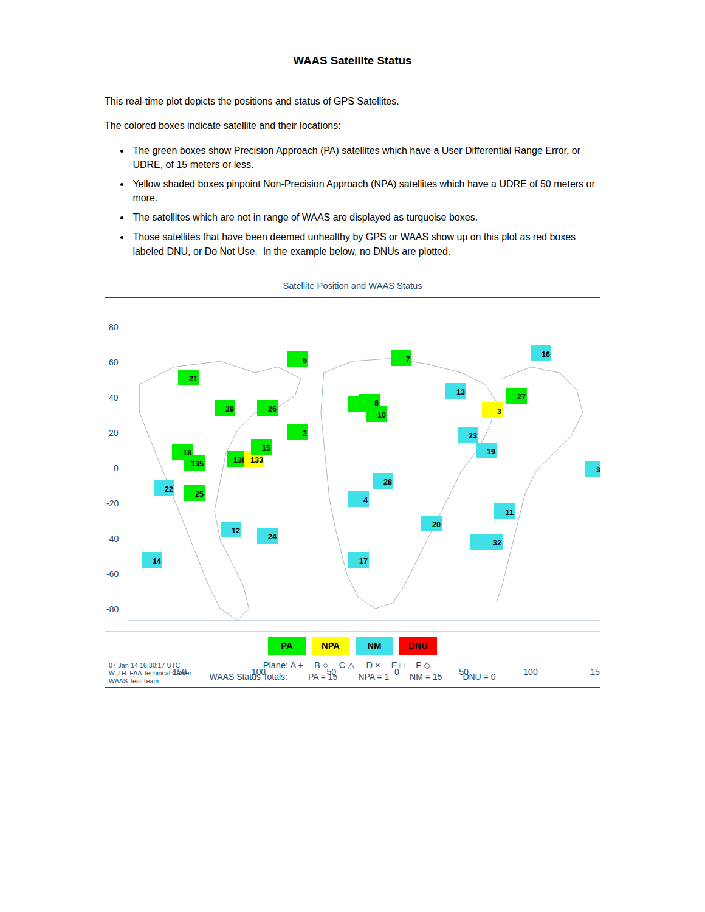WAAS Satellite Status
This real-time plot depicts the positions and status of GPS Satellites.
The colored boxes indicate satellite and their locations:
The green boxes show Precision Approach (PA) satellites which have a User Differential Range Error, or UDRE, of 15 meters or less.
Yellow shaded boxes pinpoint Non-Precision Approach (NPA) satellites which have a UDRE of 50 meters or more.
The satellites which are not in range of WAAS are displayed as turquoise boxes.
Those satellites that have been deemed unhealthy by GPS or WAAS show up on this plot as red boxes labeled DNU, or Do Not Use. In the example below, no DNUs are plotted.
Satellite Position and WAAS Status
80 60 40 20 0 -20 -40 -60 -80
5
7
16
21
13
27
29
26
9
8
10
3
2
23
19
18
135
138
133
15
31
22
25
28
4
11
20
12
24
1
32
14
17
PA
NPA
NM
DNU
Plane: A +B ○C △D ×E □F ◇
-150 -100 -50 0 50 100 150
07-Jan-14 16:30:17 UTC
W.J.H. FAA Technical Center
WAAS Test Team
WAAS Status Totals:PA = 15 NPA = 1 NM = 15 DNU = 0